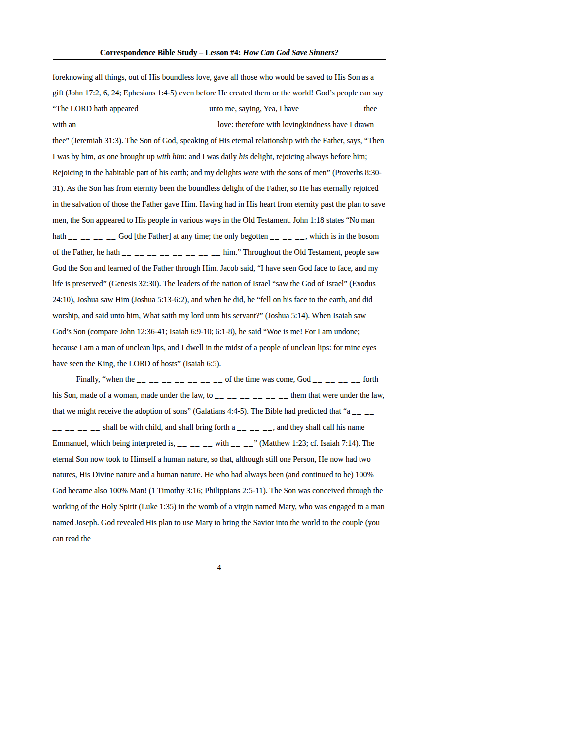Correspondence Bible Study – Lesson #4: How Can God Save Sinners?
foreknowing all things, out of His boundless love, gave all those who would be saved to His Son as a gift (John 17:2, 6, 24; Ephesians 1:4-5) even before He created them or the world! God’s people can say “The LORD hath appeared __ __ __ __ __ unto me, saying, Yea, I have __ __ __ __ __ thee with an __ __ __ __ __ __ __ __ __ __ __ love: therefore with lovingkindness have I drawn thee” (Jeremiah 31:3). The Son of God, speaking of His eternal relationship with the Father, says, “Then I was by him, as one brought up with him: and I was daily his delight, rejoicing always before him; Rejoicing in the habitable part of his earth; and my delights were with the sons of men” (Proverbs 8:30-31). As the Son has from eternity been the boundless delight of the Father, so He has eternally rejoiced in the salvation of those the Father gave Him. Having had in His heart from eternity past the plan to save men, the Son appeared to His people in various ways in the Old Testament. John 1:18 states “No man hath __ __ __ __ God [the Father] at any time; the only begotten __ __ __, which is in the bosom of the Father, he hath __ __ __ __ __ __ __ __ him.” Throughout the Old Testament, people saw God the Son and learned of the Father through Him. Jacob said, “I have seen God face to face, and my life is preserved” (Genesis 32:30). The leaders of the nation of Israel “saw the God of Israel” (Exodus 24:10), Joshua saw Him (Joshua 5:13-6:2), and when he did, he “fell on his face to the earth, and did worship, and said unto him, What saith my lord unto his servant?” (Joshua 5:14). When Isaiah saw God’s Son (compare John 12:36-41; Isaiah 6:9-10; 6:1-8), he said “Woe is me! For I am undone; because I am a man of unclean lips, and I dwell in the midst of a people of unclean lips: for mine eyes have seen the King, the LORD of hosts” (Isaiah 6:5).
Finally, “when the __ __ __ __ __ __ __ of the time was come, God __ __ __ __ forth his Son, made of a woman, made under the law, to __ __ __ __ __ __ them that were under the law, that we might receive the adoption of sons” (Galatians 4:4-5). The Bible had predicted that “a __ __ __ __ __ __ shall be with child, and shall bring forth a __ __ __, and they shall call his name Emmanuel, which being interpreted is, __ __ __ with __ __” (Matthew 1:23; cf. Isaiah 7:14). The eternal Son now took to Himself a human nature, so that, although still one Person, He now had two natures, His Divine nature and a human nature. He who had always been (and continued to be) 100% God became also 100% Man! (1 Timothy 3:16; Philippians 2:5-11). The Son was conceived through the working of the Holy Spirit (Luke 1:35) in the womb of a virgin named Mary, who was engaged to a man named Joseph. God revealed His plan to use Mary to bring the Savior into the world to the couple (you can read the
4